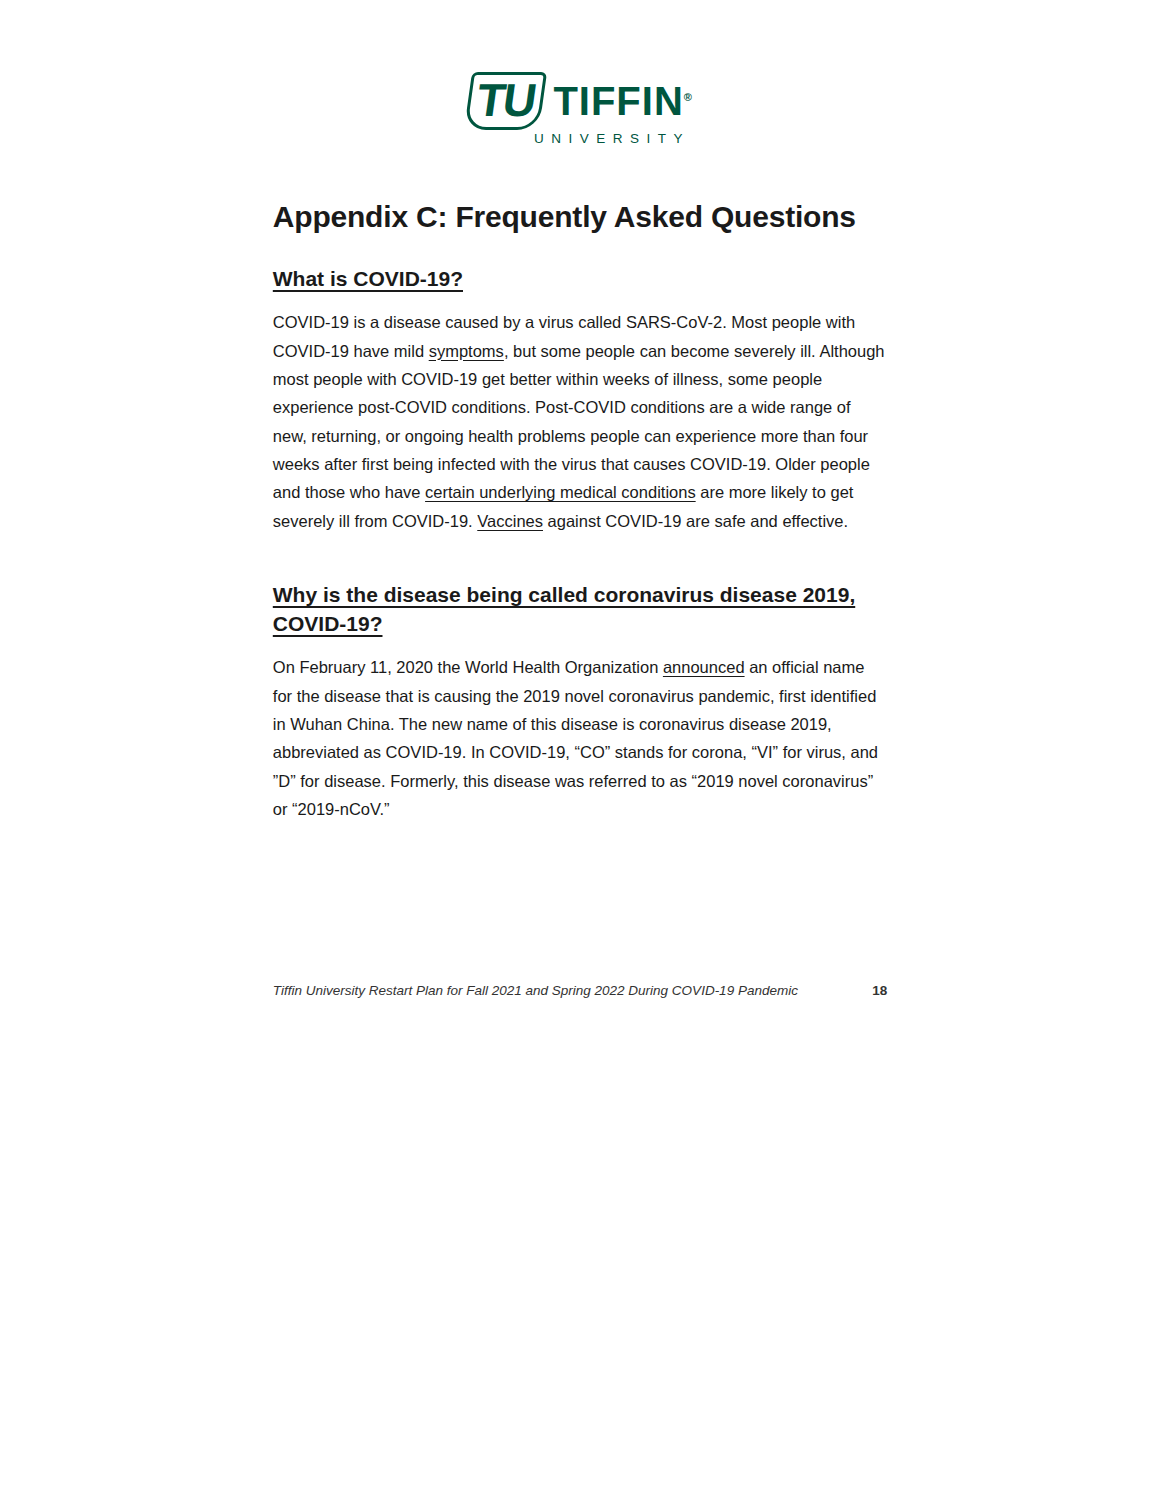TU TIFFIN®
UNIVERSITY
Appendix C: Frequently Asked Questions
What is COVID-19?
COVID-19 is a disease caused by a virus called SARS-CoV-2. Most people with COVID-19 have mild symptoms, but some people can become severely ill. Although most people with COVID-19 get better within weeks of illness, some people experience post-COVID conditions. Post-COVID conditions are a wide range of new, returning, or ongoing health problems people can experience more than four weeks after first being infected with the virus that causes COVID-19. Older people and those who have certain underlying medical conditions are more likely to get severely ill from COVID-19. Vaccines against COVID-19 are safe and effective.
Why is the disease being called coronavirus disease 2019, COVID-19?
On February 11, 2020 the World Health Organization announced an official name for the disease that is causing the 2019 novel coronavirus pandemic, first identified in Wuhan China. The new name of this disease is coronavirus disease 2019, abbreviated as COVID-19. In COVID-19, “CO” stands for corona, “VI” for virus, and ”D” for disease. Formerly, this disease was referred to as “2019 novel coronavirus” or “2019-nCoV.”
Tiffin University Restart Plan for Fall 2021 and Spring 2022 During COVID-19 Pandemic 18